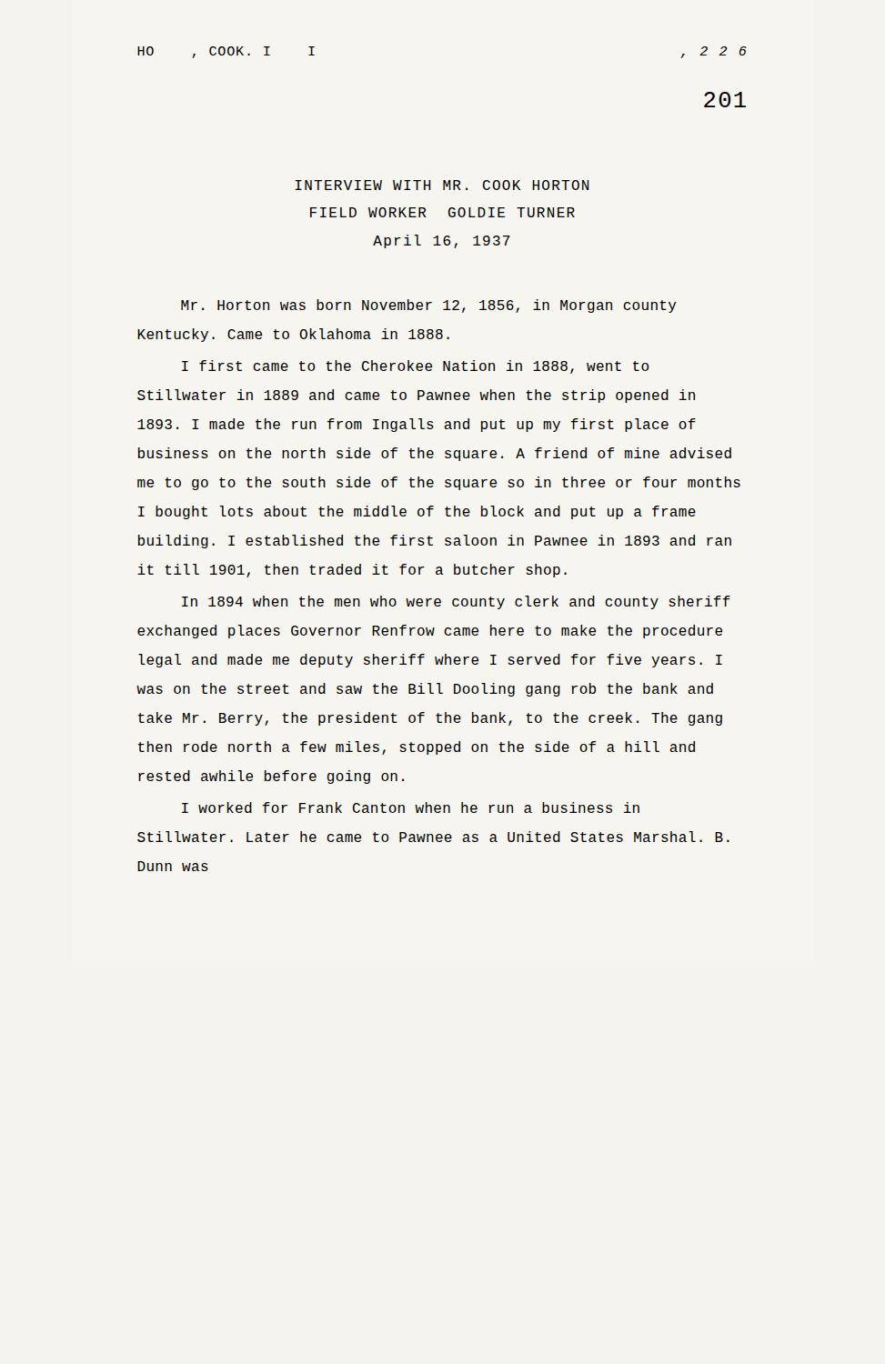HO , COOK. I I , 2 2 6
201
INTERVIEW WITH MR. COOK HORTON
FIELD WORKER GOLDIE TURNER
April 16, 1937
Mr. Horton was born November 12, 1856, in Morgan county Kentucky. Came to Oklahoma in 1888.
I first came to the Cherokee Nation in 1888, went to Stillwater in 1889 and came to Pawnee when the strip opened in 1893. I made the run from Ingalls and put up my first place of business on the north side of the square. A friend of mine advised me to go to the south side of the square so in three or four months I bought lots about the middle of the block and put up a frame building. I established the first saloon in Pawnee in 1893 and ran it till 1901, then traded it for a butcher shop.
In 1894 when the men who were county clerk and county sheriff exchanged places Governor Renfrow came here to make the procedure legal and made me deputy sheriff where I served for five years. I was on the street and saw the Bill Dooling gang rob the bank and take Mr. Berry, the president of the bank, to the creek. The gang then rode north a few miles, stopped on the side of a hill and rested awhile before going on.
I worked for Frank Canton when he run a business in Stillwater. Later he came to Pawnee as a United States Marshal. B. Dunn was